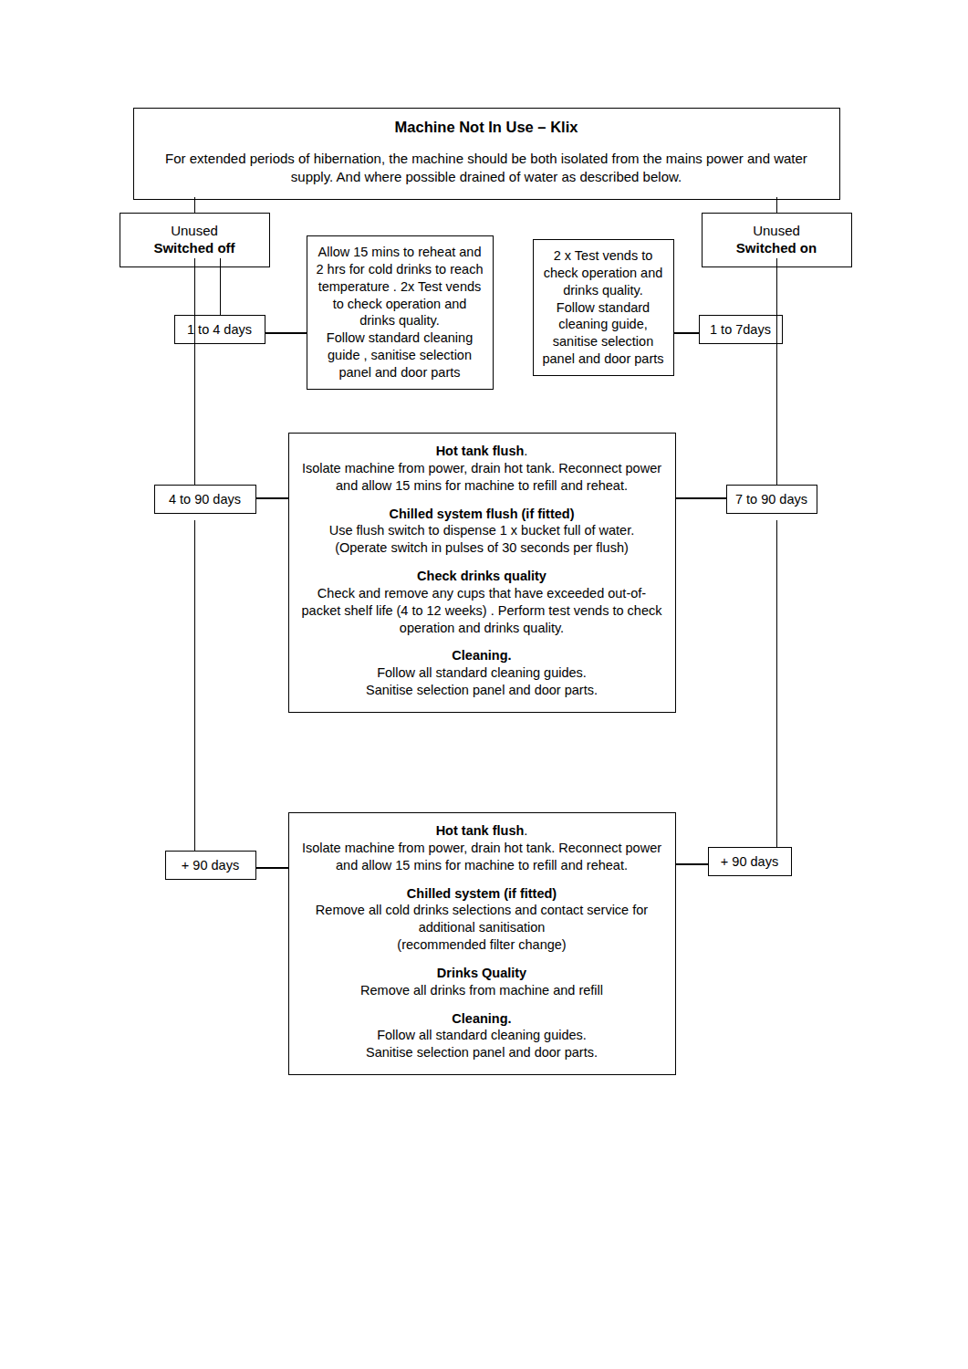Machine Not In Use – Klix
For extended periods of hibernation, the machine should be both isolated from the mains power and water supply. And where possible drained of water as described below.
Unused
Switched off
Unused
Switched on
1 to 4 days
4 to 90 days
+ 90 days
1 to 7days
7 to 90 days
+ 90 days
Allow 15 mins to reheat and 2 hrs for cold drinks to reach temperature . 2x Test vends to check operation and drinks quality.
Follow standard cleaning guide , sanitise selection panel and door parts
2 x Test vends to check operation and drinks quality.
Follow standard cleaning guide, sanitise selection panel and door parts
Hot tank flush.
Isolate machine from power, drain hot tank. Reconnect power and allow 15 mins for machine to refill and reheat.
Chilled system flush (if fitted)
Use flush switch to dispense 1 x bucket full of water.
(Operate switch in pulses of 30 seconds per flush)
Check drinks quality
Check and remove any cups that have exceeded out-of-packet shelf life (4 to 12 weeks) . Perform test vends to check operation and drinks quality.
Cleaning.
Follow all standard cleaning guides.
Sanitise selection panel and door parts.
Hot tank flush.
Isolate machine from power, drain hot tank. Reconnect power and allow 15 mins for machine to refill and reheat.
Chilled system (if fitted)
Remove all cold drinks selections and contact service for additional sanitisation
(recommended filter change)
Drinks Quality
Remove all drinks from machine and refill
Cleaning.
Follow all standard cleaning guides.
Sanitise selection panel and door parts.